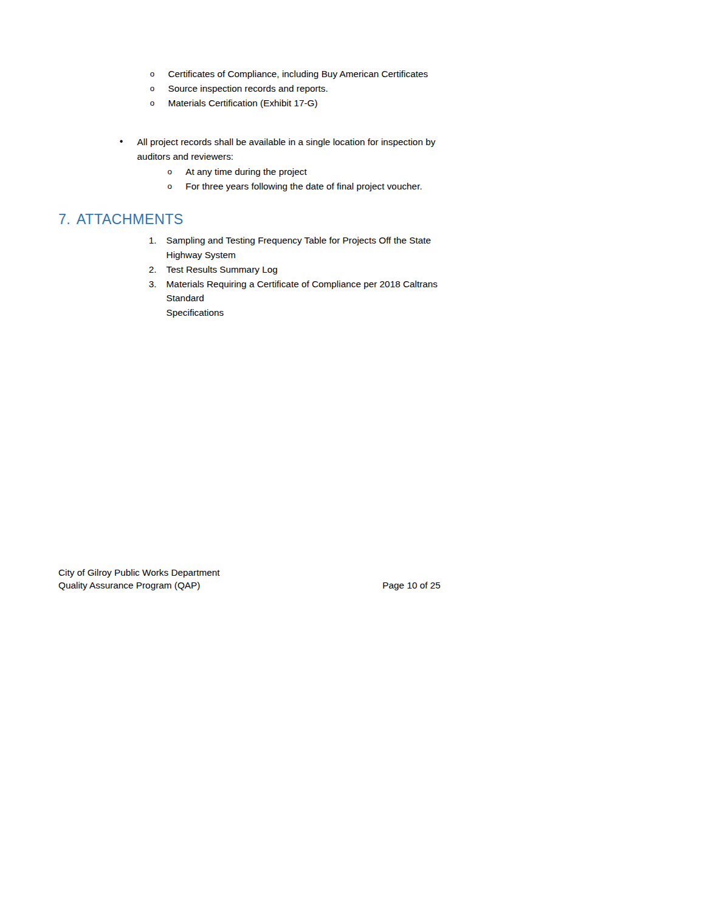Certificates of Compliance, including Buy American Certificates
Source inspection records and reports.
Materials Certification (Exhibit 17-G)
All project records shall be available in a single location for inspection by auditors and reviewers:
At any time during the project
For three years following the date of final project voucher.
7. ATTACHMENTS
Sampling and Testing Frequency Table for Projects Off the State Highway System
Test Results Summary Log
Materials Requiring a Certificate of Compliance per 2018 Caltrans Standard Specifications
City of Gilroy Public Works Department
Quality Assurance Program (QAP)
Page 10 of 25